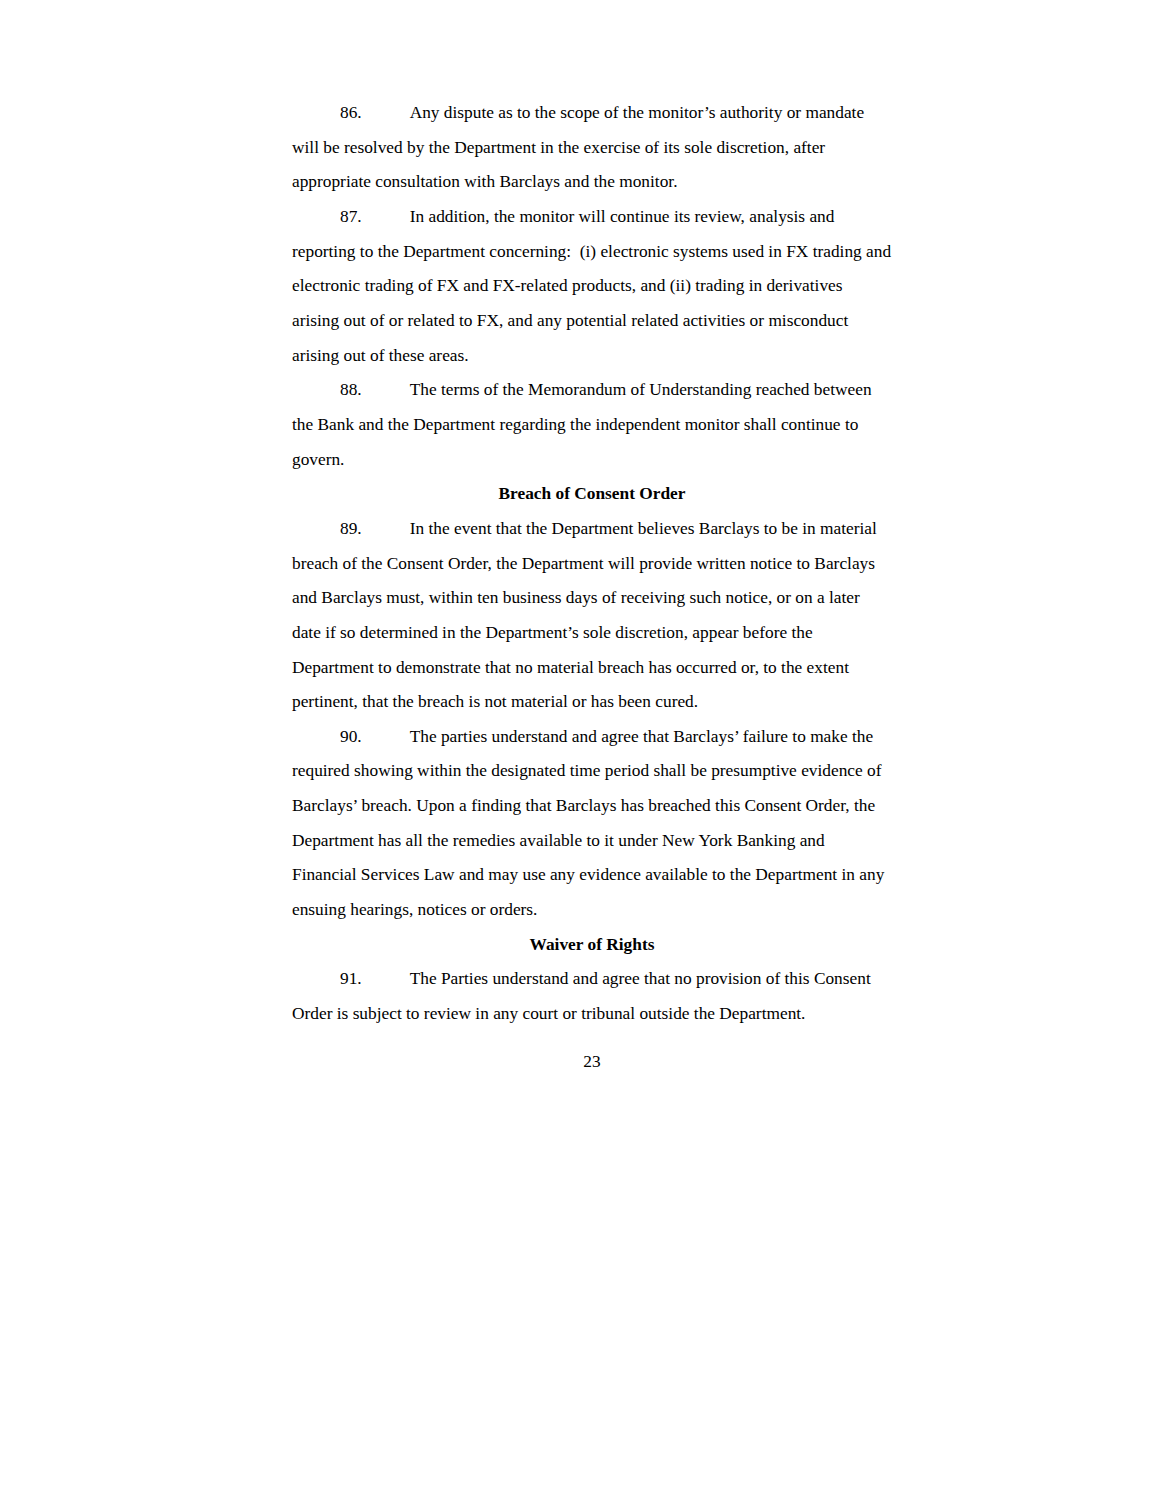86. Any dispute as to the scope of the monitor’s authority or mandate will be resolved by the Department in the exercise of its sole discretion, after appropriate consultation with Barclays and the monitor.
87. In addition, the monitor will continue its review, analysis and reporting to the Department concerning: (i) electronic systems used in FX trading and electronic trading of FX and FX-related products, and (ii) trading in derivatives arising out of or related to FX, and any potential related activities or misconduct arising out of these areas.
88. The terms of the Memorandum of Understanding reached between the Bank and the Department regarding the independent monitor shall continue to govern.
Breach of Consent Order
89. In the event that the Department believes Barclays to be in material breach of the Consent Order, the Department will provide written notice to Barclays and Barclays must, within ten business days of receiving such notice, or on a later date if so determined in the Department’s sole discretion, appear before the Department to demonstrate that no material breach has occurred or, to the extent pertinent, that the breach is not material or has been cured.
90. The parties understand and agree that Barclays’ failure to make the required showing within the designated time period shall be presumptive evidence of Barclays’ breach. Upon a finding that Barclays has breached this Consent Order, the Department has all the remedies available to it under New York Banking and Financial Services Law and may use any evidence available to the Department in any ensuing hearings, notices or orders.
Waiver of Rights
91. The Parties understand and agree that no provision of this Consent Order is subject to review in any court or tribunal outside the Department.
23